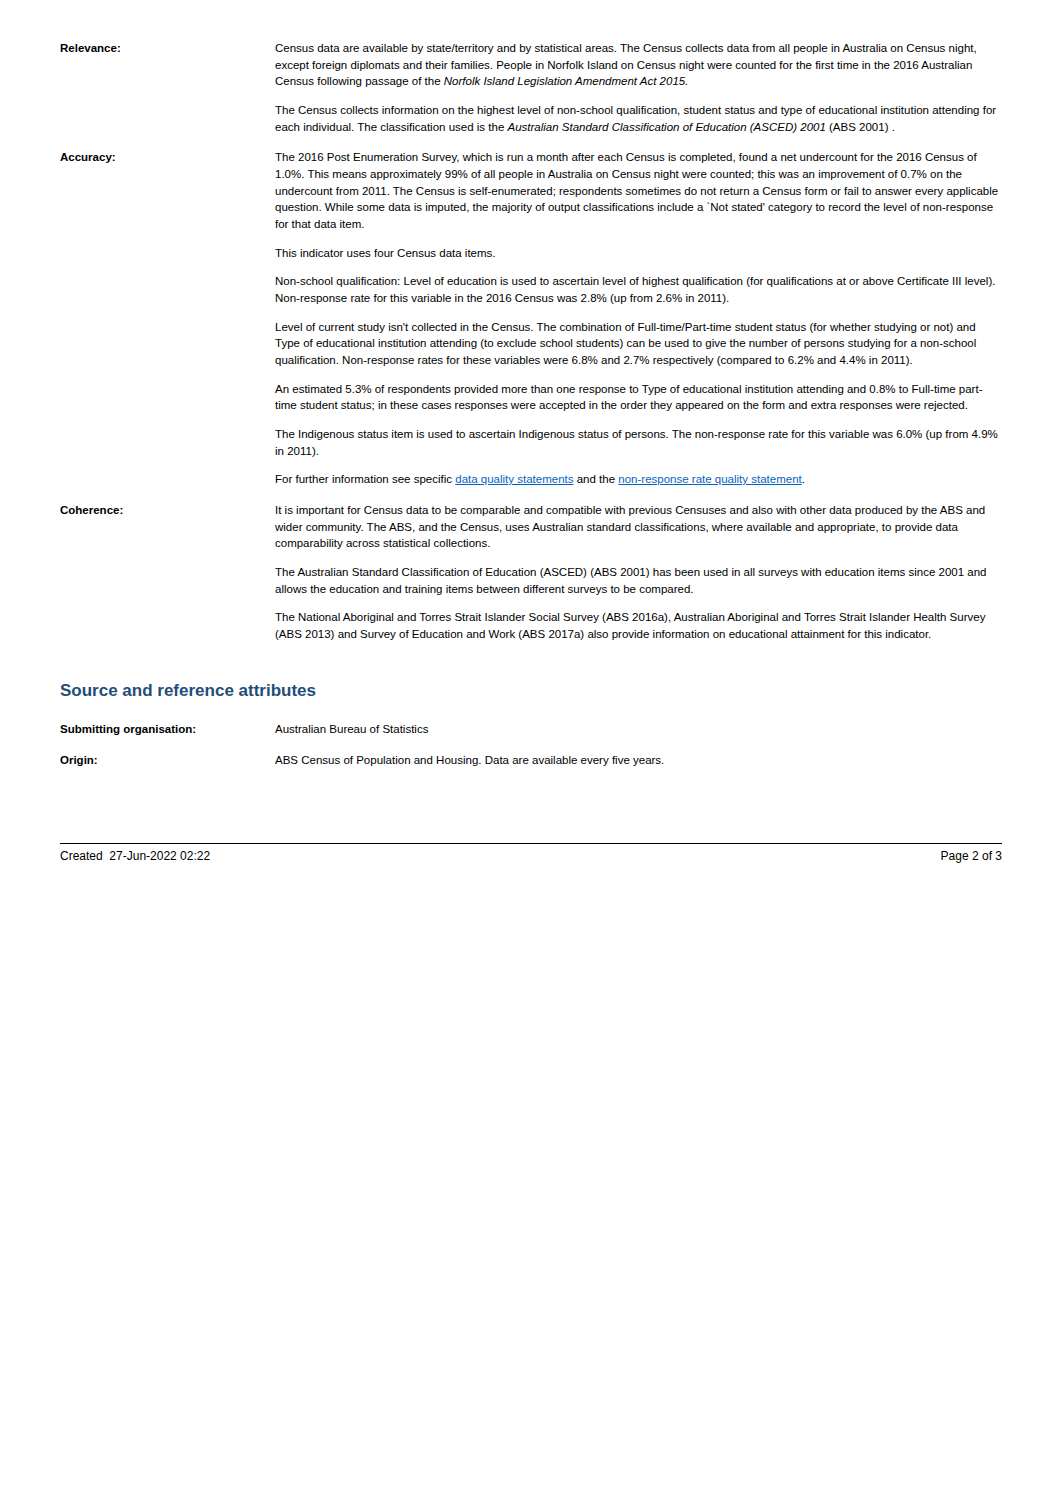| Relevance: | Census data are available by state/territory and by statistical areas. The Census collects data from all people in Australia on Census night, except foreign diplomats and their families. People in Norfolk Island on Census night were counted for the first time in the 2016 Australian Census following passage of the Norfolk Island Legislation Amendment Act 2015. The Census collects information on the highest level of non-school qualification, student status and type of educational institution attending for each individual. The classification used is the Australian Standard Classification of Education (ASCED) 2001 (ABS 2001) . |
| Accuracy: | The 2016 Post Enumeration Survey, which is run a month after each Census is completed, found a net undercount for the 2016 Census of 1.0%. This means approximately 99% of all people in Australia on Census night were counted; this was an improvement of 0.7% on the undercount from 2011. The Census is self-enumerated; respondents sometimes do not return a Census form or fail to answer every applicable question. While some data is imputed, the majority of output classifications include a `Not stated' category to record the level of non-response for that data item. This indicator uses four Census data items. Non-school qualification: Level of education is used to ascertain level of highest qualification (for qualifications at or above Certificate III level). Non-response rate for this variable in the 2016 Census was 2.8% (up from 2.6% in 2011). Level of current study isn't collected in the Census. The combination of Full-time/Part-time student status (for whether studying or not) and Type of educational institution attending (to exclude school students) can be used to give the number of persons studying for a non-school qualification. Non-response rates for these variables were 6.8% and 2.7% respectively (compared to 6.2% and 4.4% in 2011). An estimated 5.3% of respondents provided more than one response to Type of educational institution attending and 0.8% to Full-time part-time student status; in these cases responses were accepted in the order they appeared on the form and extra responses were rejected. The Indigenous status item is used to ascertain Indigenous status of persons. The non-response rate for this variable was 6.0% (up from 4.9% in 2011). For further information see specific data quality statements and the non-response rate quality statement . |
| Coherence: | It is important for Census data to be comparable and compatible with previous Censuses and also with other data produced by the ABS and wider community. The ABS, and the Census, uses Australian standard classifications, where available and appropriate, to provide data comparability across statistical collections. The Australian Standard Classification of Education (ASCED) (ABS 2001) has been used in all surveys with education items since 2001 and allows the education and training items between different surveys to be compared. The National Aboriginal and Torres Strait Islander Social Survey (ABS 2016a), Australian Aboriginal and Torres Strait Islander Health Survey (ABS 2013) and Survey of Education and Work (ABS 2017a) also provide information on educational attainment for this indicator. |
Source and reference attributes
| Submitting organisation: | Australian Bureau of Statistics |
| Origin: | ABS Census of Population and Housing. Data are available every five years. |
Created 27-Jun-2022 02:22 Page 2 of 3